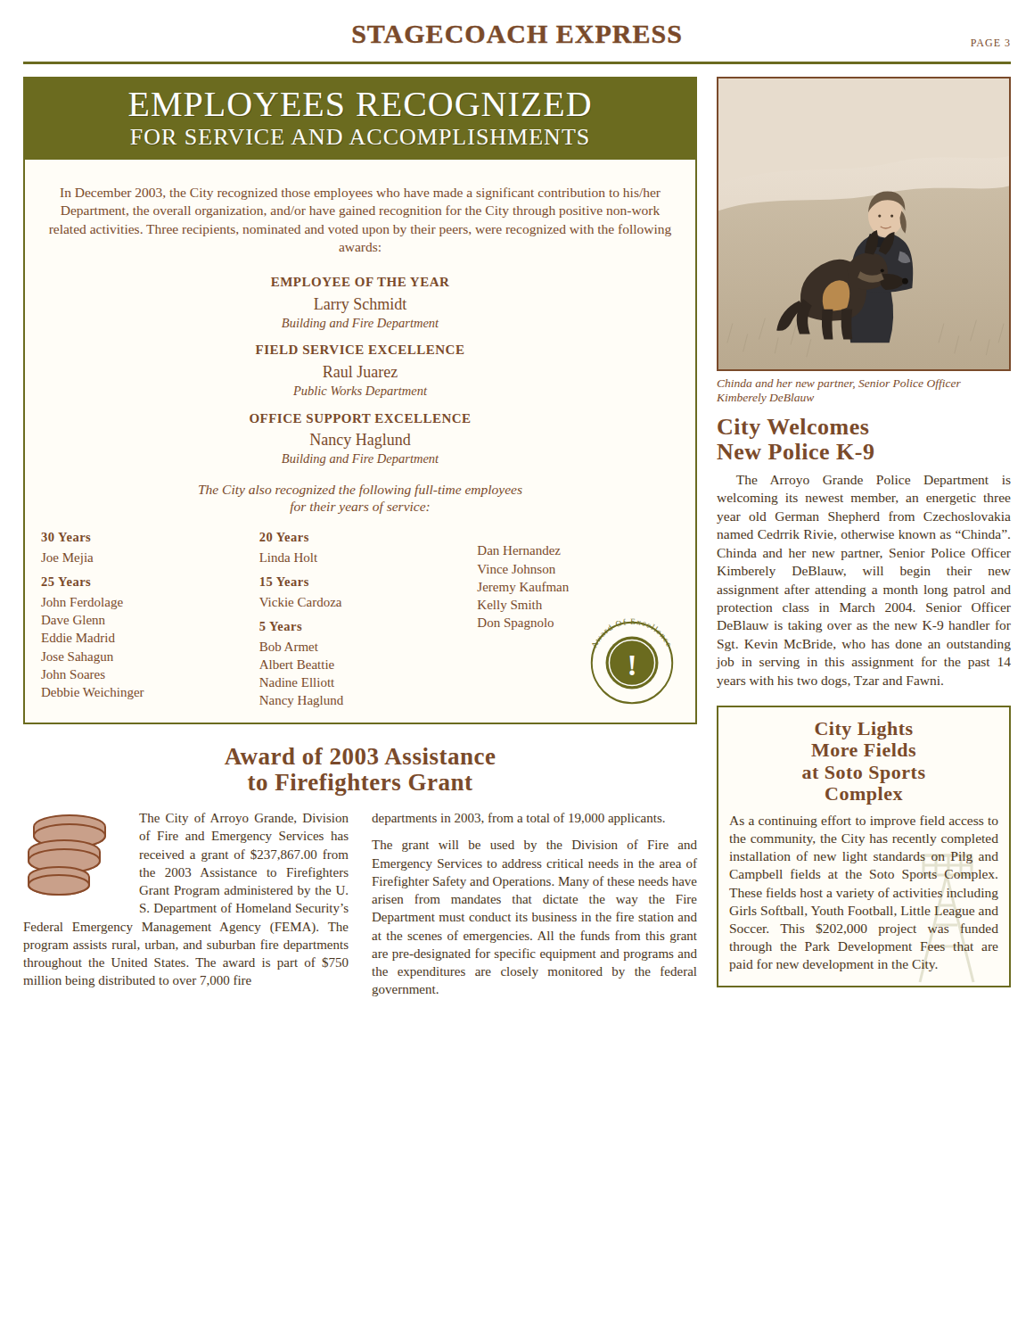Stagecoach Express
Page 3
Employees Recognized for Service and Accomplishments
In December 2003, the City recognized those employees who have made a significant contribution to his/her Department, the overall organization, and/or have gained recognition for the City through positive non-work related activities. Three recipients, nominated and voted upon by their peers, were recognized with the following awards:
Employee of the Year
Larry Schmidt
Building and Fire Department
Field Service Excellence
Raul Juarez
Public Works Department
Office Support Excellence
Nancy Haglund
Building and Fire Department
The City also recognized the following full-time employees
for their years of service:
30 Years
Joe Mejia
25 Years
John Ferdolage
Dave Glenn
Eddie Madrid
Jose Sahagun
John Soares
Debbie Weichinger
20 Years
Linda Holt
15 Years
Vickie Cardoza
5 Years
Bob Armet
Albert Beattie
Nadine Elliott
Nancy Haglund
Dan Hernandez
Vince Johnson
Jeremy Kaufman
Kelly Smith
Don Spagnolo
! Award Of Excellence
Award of 2003 Assistance
to Firefighters Grant
The City of Arroyo Grande, Division of Fire and Emergency Services has received a grant of $237,867.00 from the 2003 Assistance to Firefighters Grant Program administered by the U. S. Department of Homeland Security’s Federal Emergency Management Agency (FEMA). The program assists rural, urban, and suburban fire departments throughout the United States. The award is part of $750 million being distributed to over 7,000 fire
departments in 2003, from a total of 19,000 applicants.
The grant will be used by the Division of Fire and Emergency Services to address critical needs in the area of Firefighter Safety and Operations. Many of these needs have arisen from mandates that dictate the way the Fire Department must conduct its business in the fire station and at the scenes of emergencies. All the funds from this grant are pre-designated for specific equipment and programs and the expenditures are closely monitored by the federal government.
Chinda and her new partner, Senior Police Officer Kimberely DeBlauw
City Welcomes
New Police K-9
The Arroyo Grande Police Department is welcoming its newest member, an energetic three year old German Shepherd from Czechoslovakia named Cedrrik Rivie, otherwise known as “Chinda”. Chinda and her new partner, Senior Police Officer Kimberely DeBlauw, will begin their new assignment after attending a month long patrol and protection class in March 2004. Senior Officer DeBlauw is taking over as the new K-9 handler for Sgt. Kevin McBride, who has done an outstanding job in serving in this assignment for the past 14 years with his two dogs, Tzar and Fawni.
City Lights
More Fields
at Soto Sports
Complex
As a continuing effort to improve field access to the community, the City has recently completed installation of new light standards on Pilg and Campbell fields at the Soto Sports Complex. These fields host a variety of activities including Girls Softball, Youth Football, Little League and Soccer. This $202,000 project was funded through the Park Development Fees that are paid for new development in the City.